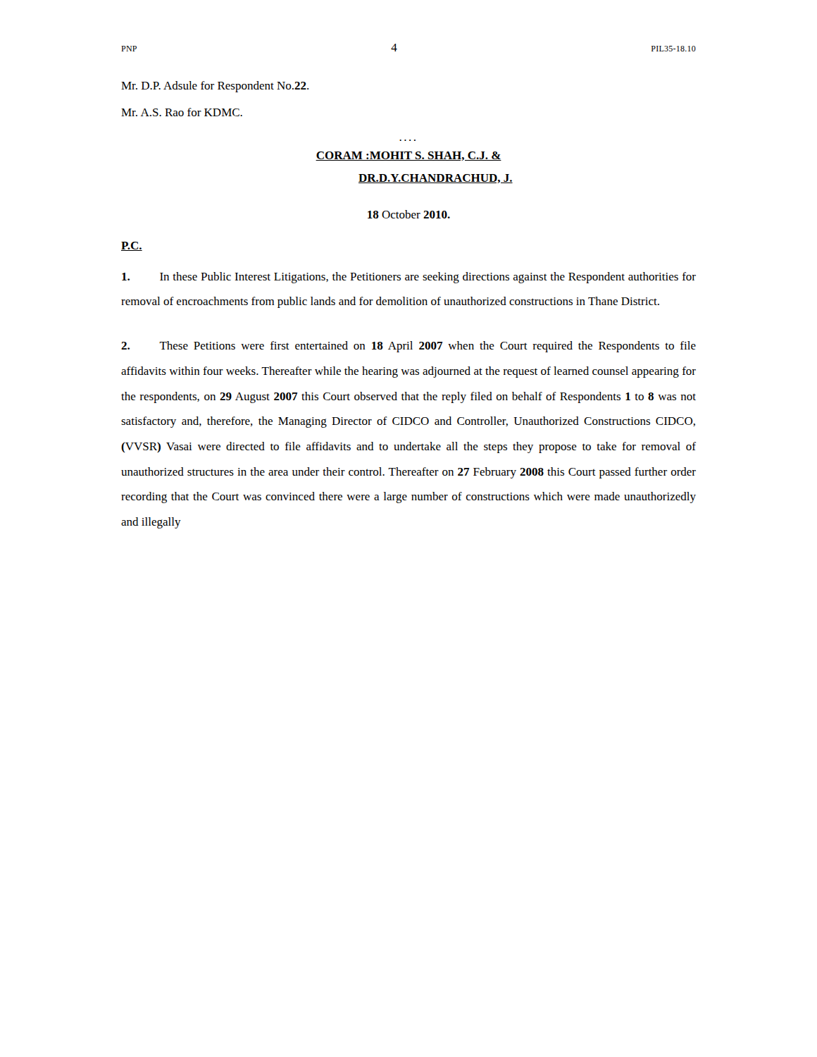PNP 4 PIL35-18.10
Mr. D.P. Adsule for Respondent No.22.
Mr. A.S. Rao for KDMC.
....
CORAM :MOHIT S. SHAH, C.J. & DR.D.Y.CHANDRACHUD, J.
18 October 2010.
P.C.
1. In these Public Interest Litigations, the Petitioners are seeking directions against the Respondent authorities for removal of encroachments from public lands and for demolition of unauthorized constructions in Thane District.
2. These Petitions were first entertained on 18 April 2007 when the Court required the Respondents to file affidavits within four weeks. Thereafter while the hearing was adjourned at the request of learned counsel appearing for the respondents, on 29 August 2007 this Court observed that the reply filed on behalf of Respondents 1 to 8 was not satisfactory and, therefore, the Managing Director of CIDCO and Controller, Unauthorized Constructions CIDCO, (VVSR) Vasai were directed to file affidavits and to undertake all the steps they propose to take for removal of unauthorized structures in the area under their control. Thereafter on 27 February 2008 this Court passed further order recording that the Court was convinced there were a large number of constructions which were made unauthorizedly and illegally